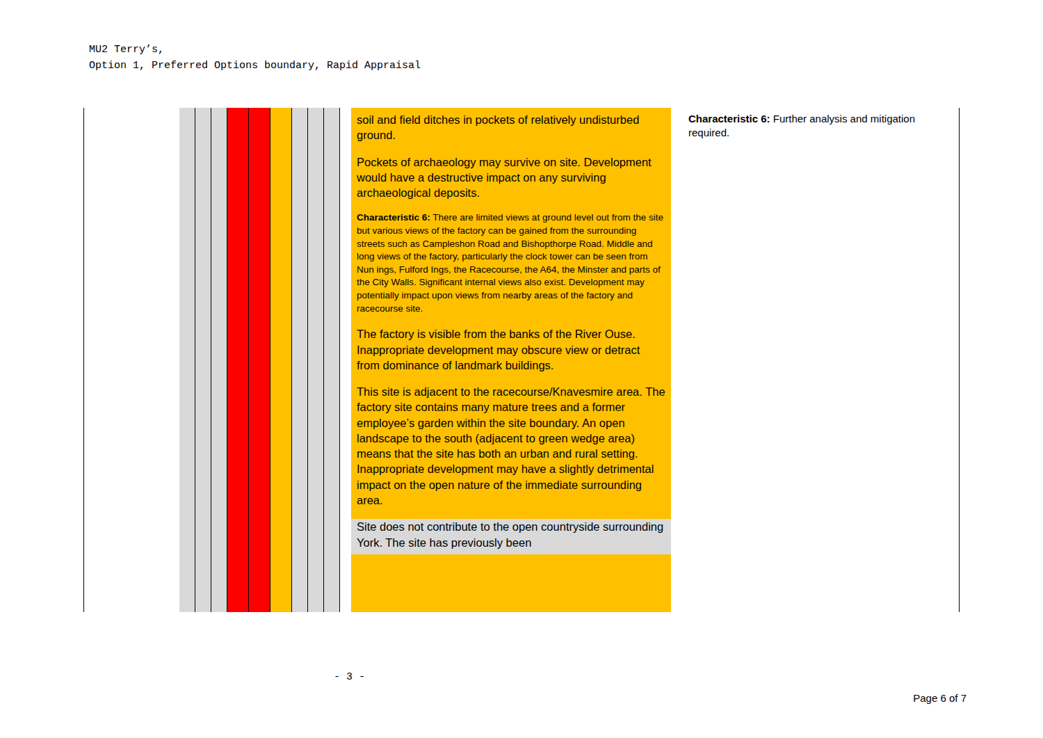MU2 Terry’s, Option 1, Preferred Options boundary, Rapid Appraisal
soil and field ditches in pockets of relatively undisturbed ground.
Pockets of archaeology may survive on site. Development would have a destructive impact on any surviving archaeological deposits.
Characteristic 6: There are limited views at ground level out from the site but various views of the factory can be gained from the surrounding streets such as Campleshon Road and Bishopthorpe Road. Middle and long views of the factory, particularly the clock tower can be seen from Nun ings, Fulford Ings, the Racecourse, the A64, the Minster and parts of the City Walls. Significant internal views also exist. Development may potentially impact upon views from nearby areas of the factory and racecourse site.
The factory is visible from the banks of the River Ouse. Inappropriate development may obscure view or detract from dominance of landmark buildings.
This site is adjacent to the racecourse/Knavesmire area. The factory site contains many mature trees and a former employee’s garden within the site boundary. An open landscape to the south (adjacent to green wedge area) means that the site has both an urban and rural setting. Inappropriate development may have a slightly detrimental impact on the open nature of the immediate surrounding area.
Site does not contribute to the open countryside surrounding York. The site has previously been
Characteristic 6: Further analysis and mitigation required.
- 3 -
Page 6 of 7